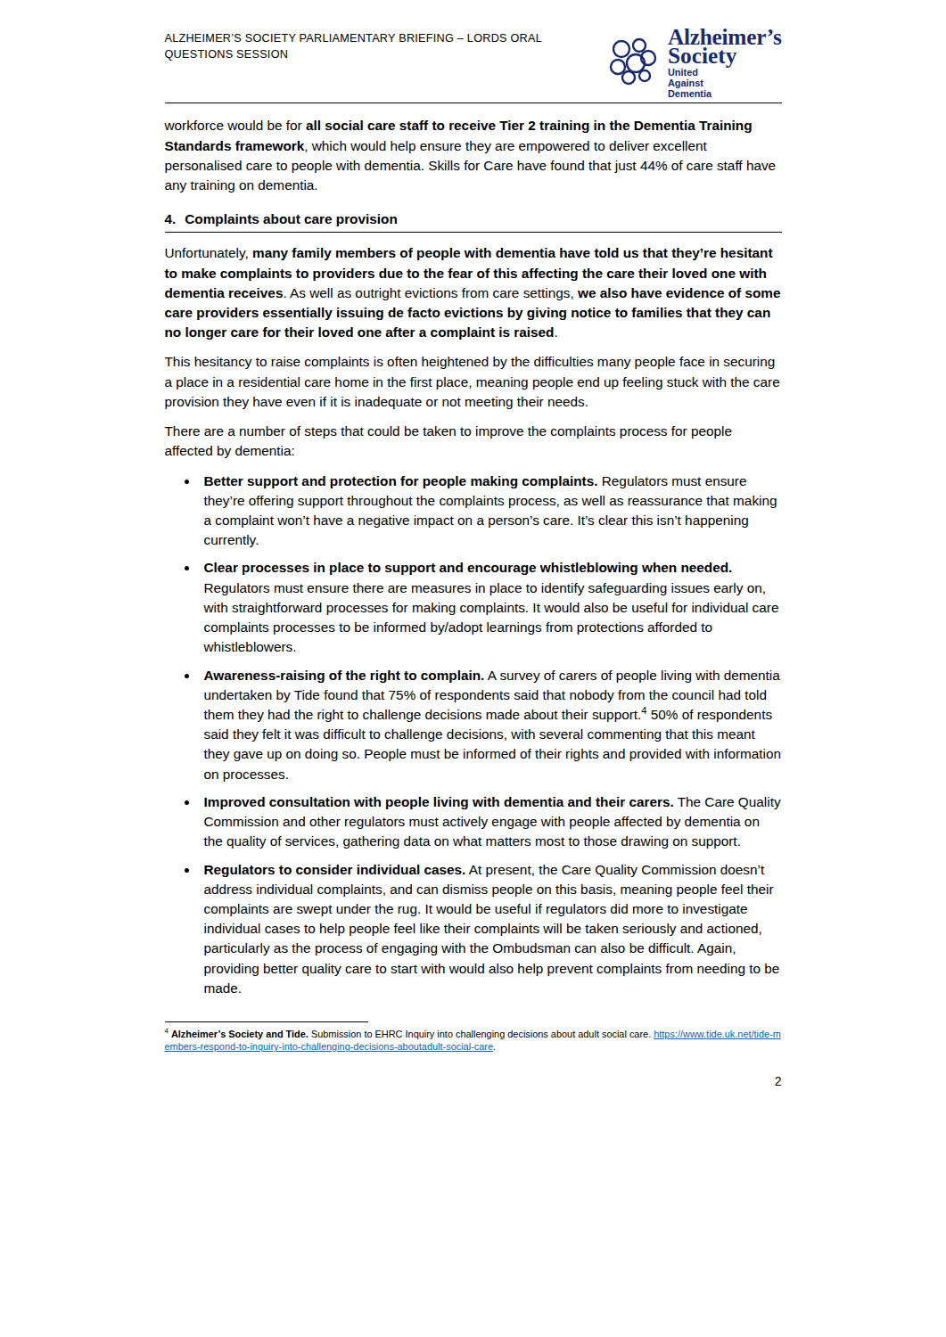ALZHEIMER’S SOCIETY PARLIAMENTARY BRIEFING – LORDS ORAL QUESTIONS SESSION
Alzheimer’s Society United Against Dementia
workforce would be for all social care staff to receive Tier 2 training in the Dementia Training Standards framework, which would help ensure they are empowered to deliver excellent personalised care to people with dementia. Skills for Care have found that just 44% of care staff have any training on dementia.
4. Complaints about care provision
Unfortunately, many family members of people with dementia have told us that they’re hesitant to make complaints to providers due to the fear of this affecting the care their loved one with dementia receives. As well as outright evictions from care settings, we also have evidence of some care providers essentially issuing de facto evictions by giving notice to families that they can no longer care for their loved one after a complaint is raised.
This hesitancy to raise complaints is often heightened by the difficulties many people face in securing a place in a residential care home in the first place, meaning people end up feeling stuck with the care provision they have even if it is inadequate or not meeting their needs.
There are a number of steps that could be taken to improve the complaints process for people affected by dementia:
Better support and protection for people making complaints. Regulators must ensure they’re offering support throughout the complaints process, as well as reassurance that making a complaint won’t have a negative impact on a person’s care. It’s clear this isn’t happening currently.
Clear processes in place to support and encourage whistleblowing when needed. Regulators must ensure there are measures in place to identify safeguarding issues early on, with straightforward processes for making complaints. It would also be useful for individual care complaints processes to be informed by/adopt learnings from protections afforded to whistleblowers.
Awareness-raising of the right to complain. A survey of carers of people living with dementia undertaken by Tide found that 75% of respondents said that nobody from the council had told them they had the right to challenge decisions made about their support.4 50% of respondents said they felt it was difficult to challenge decisions, with several commenting that this meant they gave up on doing so. People must be informed of their rights and provided with information on processes.
Improved consultation with people living with dementia and their carers. The Care Quality Commission and other regulators must actively engage with people affected by dementia on the quality of services, gathering data on what matters most to those drawing on support.
Regulators to consider individual cases. At present, the Care Quality Commission doesn’t address individual complaints, and can dismiss people on this basis, meaning people feel their complaints are swept under the rug. It would be useful if regulators did more to investigate individual cases to help people feel like their complaints will be taken seriously and actioned, particularly as the process of engaging with the Ombudsman can also be difficult. Again, providing better quality care to start with would also help prevent complaints from needing to be made.
4 Alzheimer’s Society and Tide. Submission to EHRC Inquiry into challenging decisions about adult social care. https://www.tide.uk.net/tide-members-respond-to-inquiry-into-challenging-decisions-aboutadult-social-care.
2